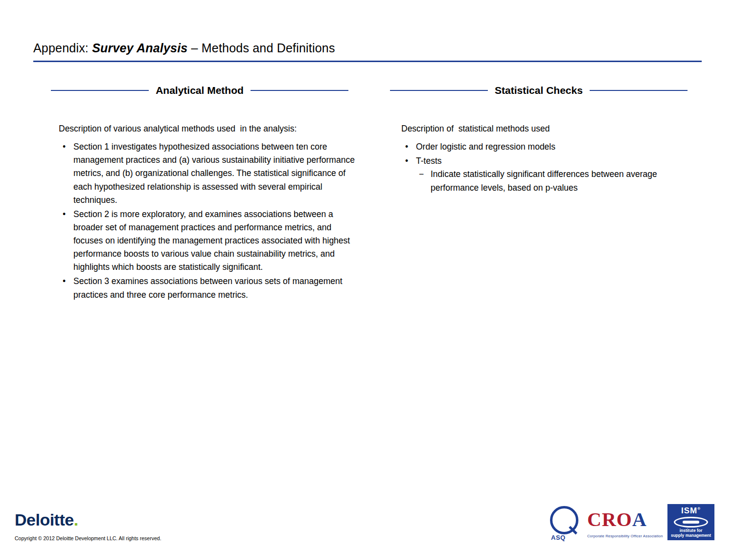Appendix: Survey Analysis – Methods and Definitions
Analytical Method
Statistical Checks
Description of various analytical methods used in the analysis:
Section 1 investigates hypothesized associations between ten core management practices and (a) various sustainability initiative performance metrics, and (b) organizational challenges. The statistical significance of each hypothesized relationship is assessed with several empirical techniques.
Section 2 is more exploratory, and examines associations between a broader set of management practices and performance metrics, and focuses on identifying the management practices associated with highest performance boosts to various value chain sustainability metrics, and highlights which boosts are statistically significant.
Section 3 examines associations between various sets of management practices and three core performance metrics.
Description of statistical methods used
Order logistic and regression models
T-tests
Indicate statistically significant differences between average performance levels, based on p-values
Deloitte.
Copyright © 2012 Deloitte Development LLC. All rights reserved.
ASQ
CROA
Corporate Responsibility Officer Association
ISM®
institute for
supply management